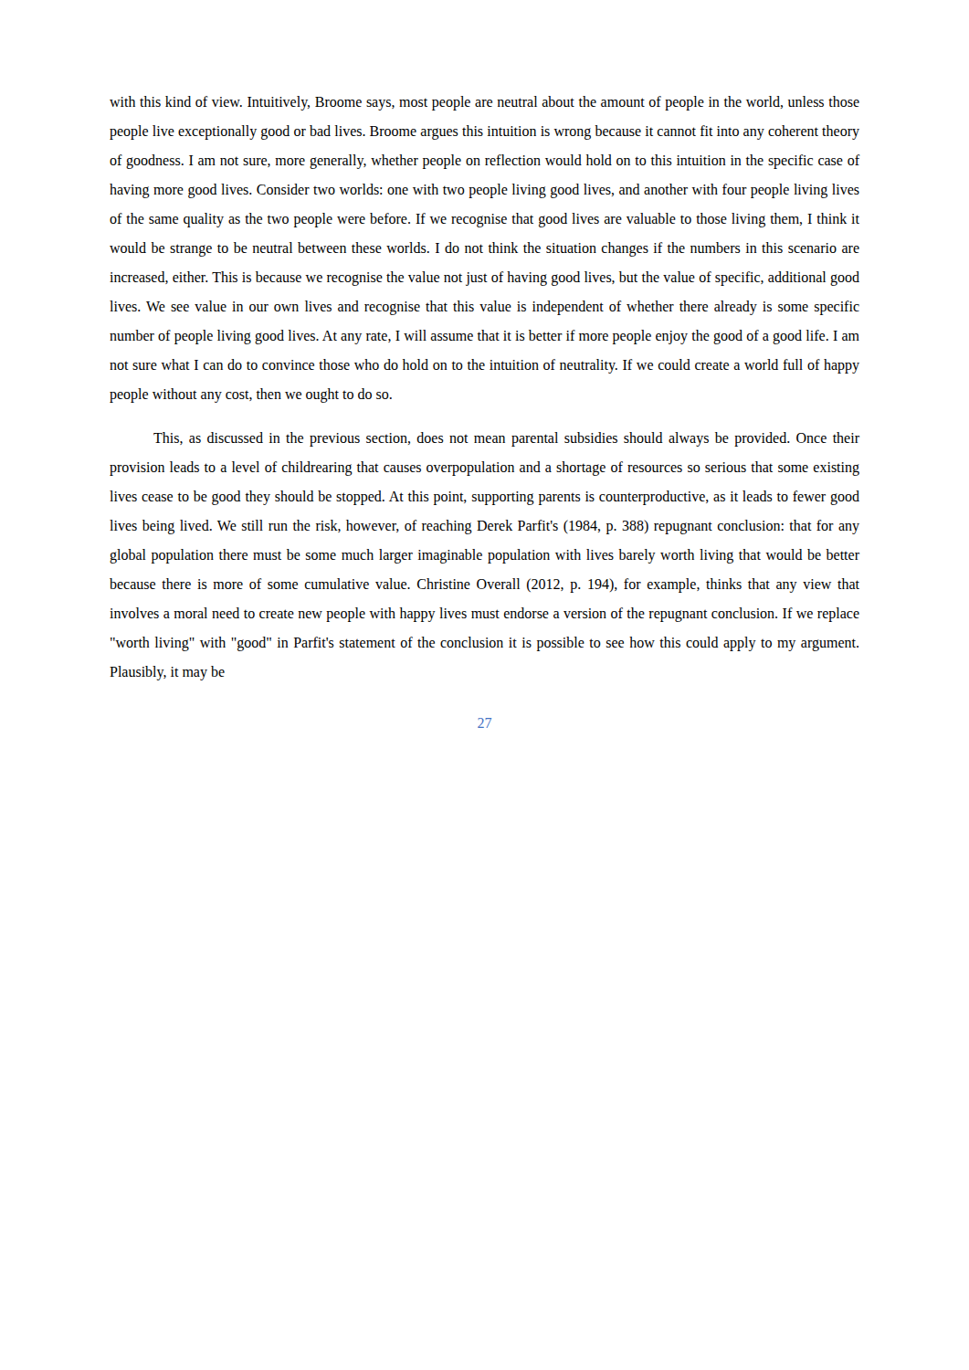with this kind of view. Intuitively, Broome says, most people are neutral about the amount of people in the world, unless those people live exceptionally good or bad lives. Broome argues this intuition is wrong because it cannot fit into any coherent theory of goodness. I am not sure, more generally, whether people on reflection would hold on to this intuition in the specific case of having more good lives. Consider two worlds: one with two people living good lives, and another with four people living lives of the same quality as the two people were before. If we recognise that good lives are valuable to those living them, I think it would be strange to be neutral between these worlds. I do not think the situation changes if the numbers in this scenario are increased, either. This is because we recognise the value not just of having good lives, but the value of specific, additional good lives. We see value in our own lives and recognise that this value is independent of whether there already is some specific number of people living good lives. At any rate, I will assume that it is better if more people enjoy the good of a good life. I am not sure what I can do to convince those who do hold on to the intuition of neutrality. If we could create a world full of happy people without any cost, then we ought to do so.
This, as discussed in the previous section, does not mean parental subsidies should always be provided. Once their provision leads to a level of childrearing that causes overpopulation and a shortage of resources so serious that some existing lives cease to be good they should be stopped. At this point, supporting parents is counterproductive, as it leads to fewer good lives being lived. We still run the risk, however, of reaching Derek Parfit's (1984, p. 388) repugnant conclusion: that for any global population there must be some much larger imaginable population with lives barely worth living that would be better because there is more of some cumulative value. Christine Overall (2012, p. 194), for example, thinks that any view that involves a moral need to create new people with happy lives must endorse a version of the repugnant conclusion. If we replace "worth living" with "good" in Parfit's statement of the conclusion it is possible to see how this could apply to my argument. Plausibly, it may be
27